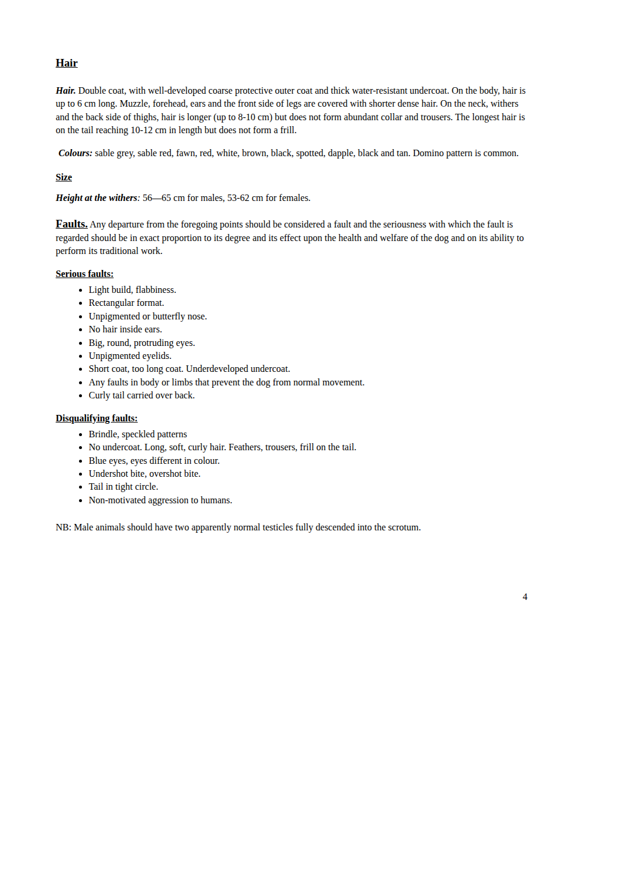Hair
Hair. Double coat, with well-developed coarse protective outer coat and thick water-resistant undercoat. On the body, hair is up to 6 cm long. Muzzle, forehead, ears and the front side of legs are covered with shorter dense hair. On the neck, withers and the back side of thighs, hair is longer (up to 8-10 cm) but does not form abundant collar and trousers. The longest hair is on the tail reaching 10-12 cm in length but does not form a frill.
Colours: sable grey, sable red, fawn, red, white, brown, black, spotted, dapple, black and tan. Domino pattern is common.
Size
Height at the withers: 56—65 cm for males, 53-62 cm for females.
Faults. Any departure from the foregoing points should be considered a fault and the seriousness with which the fault is regarded should be in exact proportion to its degree and its effect upon the health and welfare of the dog and on its ability to perform its traditional work.
Serious faults:
Light build, flabbiness.
Rectangular format.
Unpigmented or butterfly nose.
No hair inside ears.
Big, round, protruding eyes.
Unpigmented eyelids.
Short coat, too long coat. Underdeveloped undercoat.
Any faults in body or limbs that prevent the dog from normal movement.
Curly tail carried over back.
Disqualifying faults:
Brindle, speckled patterns
No undercoat. Long, soft, curly hair. Feathers, trousers, frill on the tail.
Blue eyes, eyes different in colour.
Undershot bite, overshot bite.
Tail in tight circle.
Non-motivated aggression to humans.
NB: Male animals should have two apparently normal testicles fully descended into the scrotum.
4